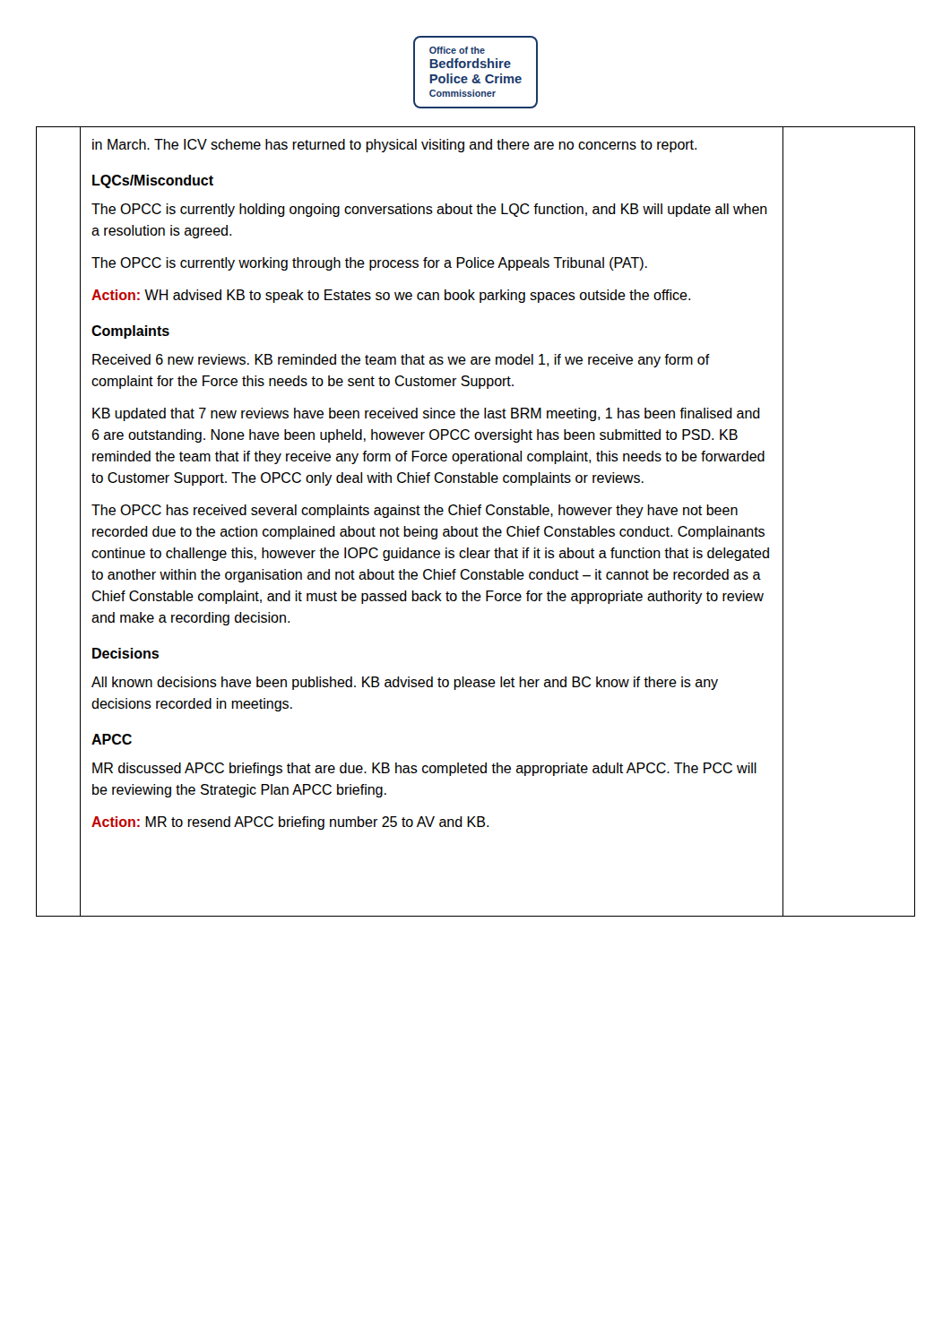Office of the
Bedfordshire
Police & Crime
Commissioner
| | in March. The ICV scheme has returned to physical visiting and there are no concerns to report. LQCs/Misconduct The OPCC is currently holding ongoing conversations about the LQC function, and KB will update all when a resolution is agreed. The OPCC is currently working through the process for a Police Appeals Tribunal (PAT). Action: WH advised KB to speak to Estates so we can book parking spaces outside the office. Complaints Received 6 new reviews. KB reminded the team that as we are model 1, if we receive any form of complaint for the Force this needs to be sent to Customer Support. KB updated that 7 new reviews have been received since the last BRM meeting, 1 has been finalised and 6 are outstanding. None have been upheld, however OPCC oversight has been submitted to PSD. KB reminded the team that if they receive any form of Force operational complaint, this needs to be forwarded to Customer Support. The OPCC only deal with Chief Constable complaints or reviews. The OPCC has received several complaints against the Chief Constable, however they have not been recorded due to the action complained about not being about the Chief Constables conduct. Complainants continue to challenge this, however the IOPC guidance is clear that if it is about a function that is delegated to another within the organisation and not about the Chief Constable conduct – it cannot be recorded as a Chief Constable complaint, and it must be passed back to the Force for the appropriate authority to review and make a recording decision. Decisions All known decisions have been published. KB advised to please let her and BC know if there is any decisions recorded in meetings. APCC MR discussed APCC briefings that are due. KB has completed the appropriate adult APCC. The PCC will be reviewing the Strategic Plan APCC briefing. Action: MR to resend APCC briefing number 25 to AV and KB. | |